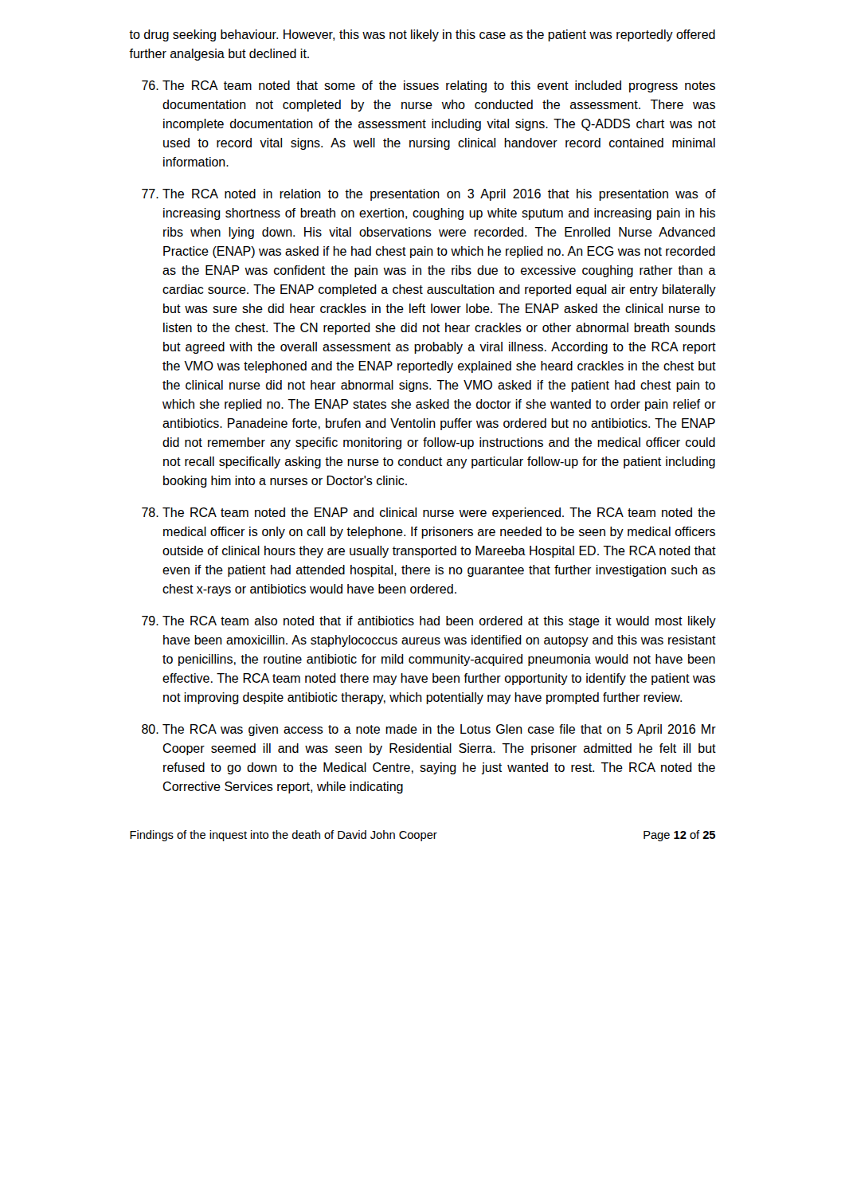to drug seeking behaviour. However, this was not likely in this case as the patient was reportedly offered further analgesia but declined it.
The RCA team noted that some of the issues relating to this event included progress notes documentation not completed by the nurse who conducted the assessment. There was incomplete documentation of the assessment including vital signs. The Q-ADDS chart was not used to record vital signs. As well the nursing clinical handover record contained minimal information.
The RCA noted in relation to the presentation on 3 April 2016 that his presentation was of increasing shortness of breath on exertion, coughing up white sputum and increasing pain in his ribs when lying down. His vital observations were recorded. The Enrolled Nurse Advanced Practice (ENAP) was asked if he had chest pain to which he replied no. An ECG was not recorded as the ENAP was confident the pain was in the ribs due to excessive coughing rather than a cardiac source. The ENAP completed a chest auscultation and reported equal air entry bilaterally but was sure she did hear crackles in the left lower lobe. The ENAP asked the clinical nurse to listen to the chest. The CN reported she did not hear crackles or other abnormal breath sounds but agreed with the overall assessment as probably a viral illness. According to the RCA report the VMO was telephoned and the ENAP reportedly explained she heard crackles in the chest but the clinical nurse did not hear abnormal signs. The VMO asked if the patient had chest pain to which she replied no. The ENAP states she asked the doctor if she wanted to order pain relief or antibiotics. Panadeine forte, brufen and Ventolin puffer was ordered but no antibiotics. The ENAP did not remember any specific monitoring or follow-up instructions and the medical officer could not recall specifically asking the nurse to conduct any particular follow-up for the patient including booking him into a nurses or Doctor's clinic.
The RCA team noted the ENAP and clinical nurse were experienced. The RCA team noted the medical officer is only on call by telephone. If prisoners are needed to be seen by medical officers outside of clinical hours they are usually transported to Mareeba Hospital ED. The RCA noted that even if the patient had attended hospital, there is no guarantee that further investigation such as chest x-rays or antibiotics would have been ordered.
The RCA team also noted that if antibiotics had been ordered at this stage it would most likely have been amoxicillin. As staphylococcus aureus was identified on autopsy and this was resistant to penicillins, the routine antibiotic for mild community-acquired pneumonia would not have been effective. The RCA team noted there may have been further opportunity to identify the patient was not improving despite antibiotic therapy, which potentially may have prompted further review.
The RCA was given access to a note made in the Lotus Glen case file that on 5 April 2016 Mr Cooper seemed ill and was seen by Residential Sierra. The prisoner admitted he felt ill but refused to go down to the Medical Centre, saying he just wanted to rest. The RCA noted the Corrective Services report, while indicating
Findings of the inquest into the death of David John Cooper Page 12 of 25